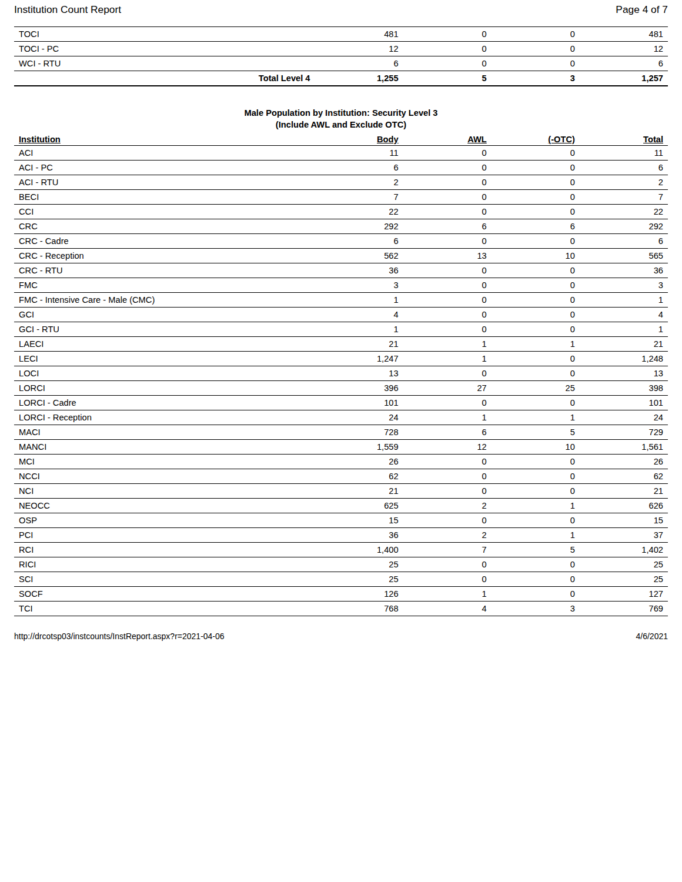Institution Count Report
Page 4 of 7
| TOCI | 481 | 0 | 0 | 481 |
| TOCI - PC | 12 | 0 | 0 | 12 |
| WCI - RTU | 6 | 0 | 0 | 6 |
| Total Level 4 | 1,255 | 5 | 3 | 1,257 |
Male Population by Institution: Security Level 3 (Include AWL and Exclude OTC)
| Institution | Body | AWL | (-OTC) | Total |
| --- | --- | --- | --- | --- |
| ACI | 11 | 0 | 0 | 11 |
| ACI - PC | 6 | 0 | 0 | 6 |
| ACI - RTU | 2 | 0 | 0 | 2 |
| BECI | 7 | 0 | 0 | 7 |
| CCI | 22 | 0 | 0 | 22 |
| CRC | 292 | 6 | 6 | 292 |
| CRC - Cadre | 6 | 0 | 0 | 6 |
| CRC - Reception | 562 | 13 | 10 | 565 |
| CRC - RTU | 36 | 0 | 0 | 36 |
| FMC | 3 | 0 | 0 | 3 |
| FMC - Intensive Care - Male (CMC) | 1 | 0 | 0 | 1 |
| GCI | 4 | 0 | 0 | 4 |
| GCI - RTU | 1 | 0 | 0 | 1 |
| LAECI | 21 | 1 | 1 | 21 |
| LECI | 1,247 | 1 | 0 | 1,248 |
| LOCI | 13 | 0 | 0 | 13 |
| LORCI | 396 | 27 | 25 | 398 |
| LORCI - Cadre | 101 | 0 | 0 | 101 |
| LORCI - Reception | 24 | 1 | 1 | 24 |
| MACI | 728 | 6 | 5 | 729 |
| MANCI | 1,559 | 12 | 10 | 1,561 |
| MCI | 26 | 0 | 0 | 26 |
| NCCI | 62 | 0 | 0 | 62 |
| NCI | 21 | 0 | 0 | 21 |
| NEOCC | 625 | 2 | 1 | 626 |
| OSP | 15 | 0 | 0 | 15 |
| PCI | 36 | 2 | 1 | 37 |
| RCI | 1,400 | 7 | 5 | 1,402 |
| RICI | 25 | 0 | 0 | 25 |
| SCI | 25 | 0 | 0 | 25 |
| SOCF | 126 | 1 | 0 | 127 |
| TCI | 768 | 4 | 3 | 769 |
http://drcotsp03/instcounts/InstReport.aspx?r=2021-04-06
4/6/2021